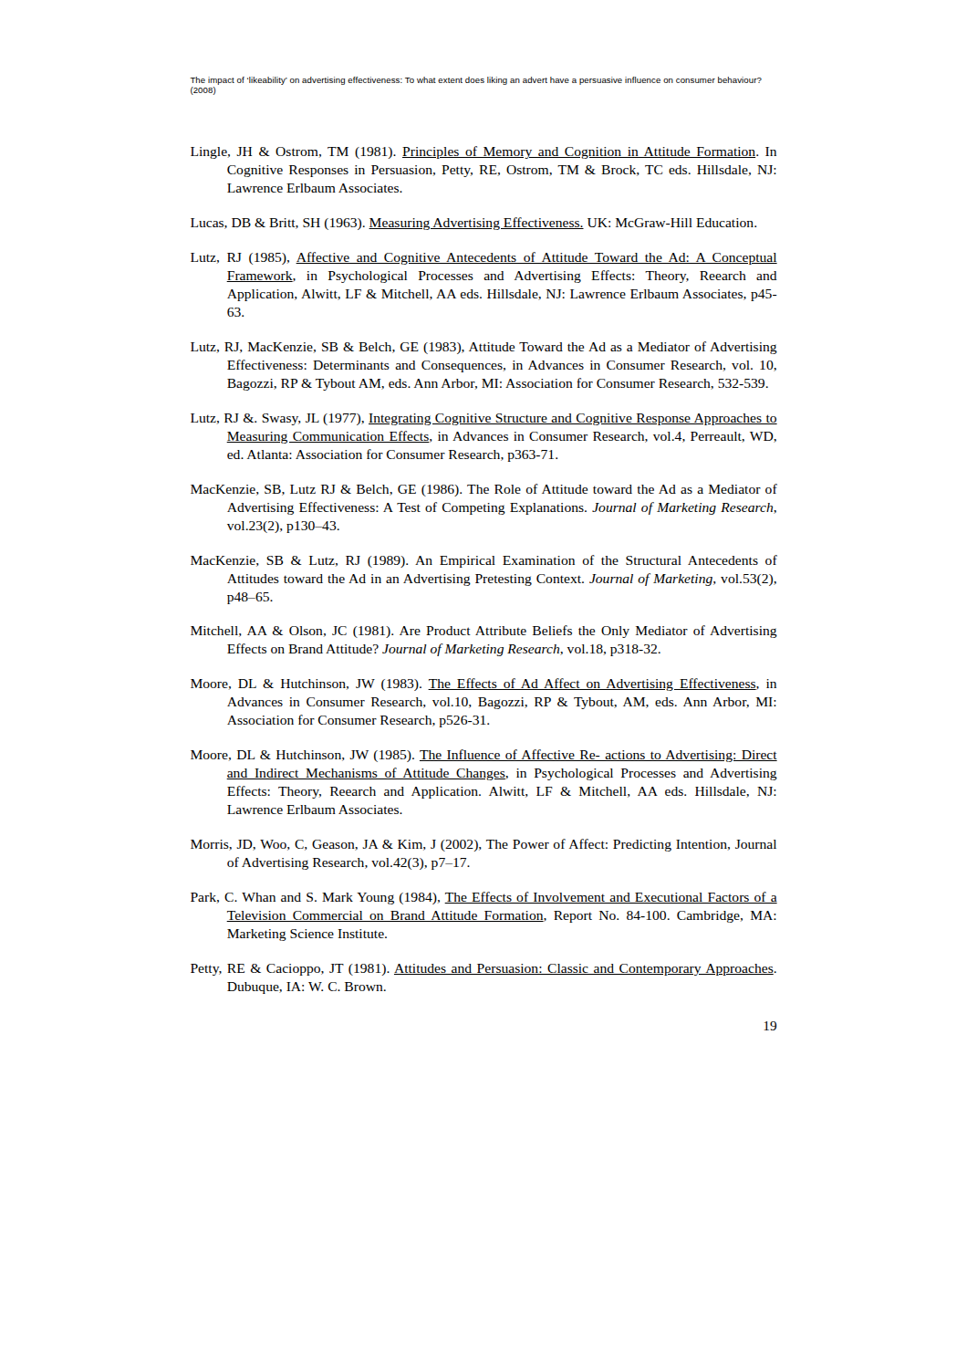The impact of ‘likeability’ on advertising effectiveness: To what extent does liking an advert have a persuasive influence on consumer behaviour? (2008)
Lingle, JH & Ostrom, TM (1981). Principles of Memory and Cognition in Attitude Formation. In Cognitive Responses in Persuasion, Petty, RE, Ostrom, TM & Brock, TC eds. Hillsdale, NJ: Lawrence Erlbaum Associates.
Lucas, DB & Britt, SH (1963). Measuring Advertising Effectiveness. UK: McGraw-Hill Education.
Lutz, RJ (1985), Affective and Cognitive Antecedents of Attitude Toward the Ad: A Conceptual Framework, in Psychological Processes and Advertising Effects: Theory, Reearch and Application, Alwitt, LF & Mitchell, AA eds. Hillsdale, NJ: Lawrence Erlbaum Associates, p45-63.
Lutz, RJ, MacKenzie, SB & Belch, GE (1983), Attitude Toward the Ad as a Mediator of Advertising Effectiveness: Determinants and Consequences, in Advances in Consumer Research, vol. 10, Bagozzi, RP & Tybout AM, eds. Ann Arbor, MI: Association for Consumer Research, 532-539.
Lutz, RJ &. Swasy, JL (1977), Integrating Cognitive Structure and Cognitive Response Approaches to Measuring Communication Effects, in Advances in Consumer Research, vol.4, Perreault, WD, ed. Atlanta: Association for Consumer Research, p363-71.
MacKenzie, SB, Lutz RJ & Belch, GE (1986). The Role of Attitude toward the Ad as a Mediator of Advertising Effectiveness: A Test of Competing Explanations. Journal of Marketing Research, vol.23(2), p130–43.
MacKenzie, SB & Lutz, RJ (1989). An Empirical Examination of the Structural Antecedents of Attitudes toward the Ad in an Advertising Pretesting Context. Journal of Marketing, vol.53(2), p48–65.
Mitchell, AA & Olson, JC (1981). Are Product Attribute Beliefs the Only Mediator of Advertising Effects on Brand Attitude? Journal of Marketing Research, vol.18, p318-32.
Moore, DL & Hutchinson, JW (1983). The Effects of Ad Affect on Advertising Effectiveness, in Advances in Consumer Research, vol.10, Bagozzi, RP & Tybout, AM, eds. Ann Arbor, MI: Association for Consumer Research, p526-31.
Moore, DL & Hutchinson, JW (1985). The Influence of Affective Re- actions to Advertising: Direct and Indirect Mechanisms of Attitude Changes, in Psychological Processes and Advertising Effects: Theory, Reearch and Application. Alwitt, LF & Mitchell, AA eds. Hillsdale, NJ: Lawrence Erlbaum Associates.
Morris, JD, Woo, C, Geason, JA & Kim, J (2002), The Power of Affect: Predicting Intention, Journal of Advertising Research, vol.42(3), p7–17.
Park, C. Whan and S. Mark Young (1984), The Effects of Involvement and Executional Factors of a Television Commercial on Brand Attitude Formation, Report No. 84-100. Cambridge, MA: Marketing Science Institute.
Petty, RE & Cacioppo, JT (1981). Attitudes and Persuasion: Classic and Contemporary Approaches. Dubuque, IA: W. C. Brown.
19